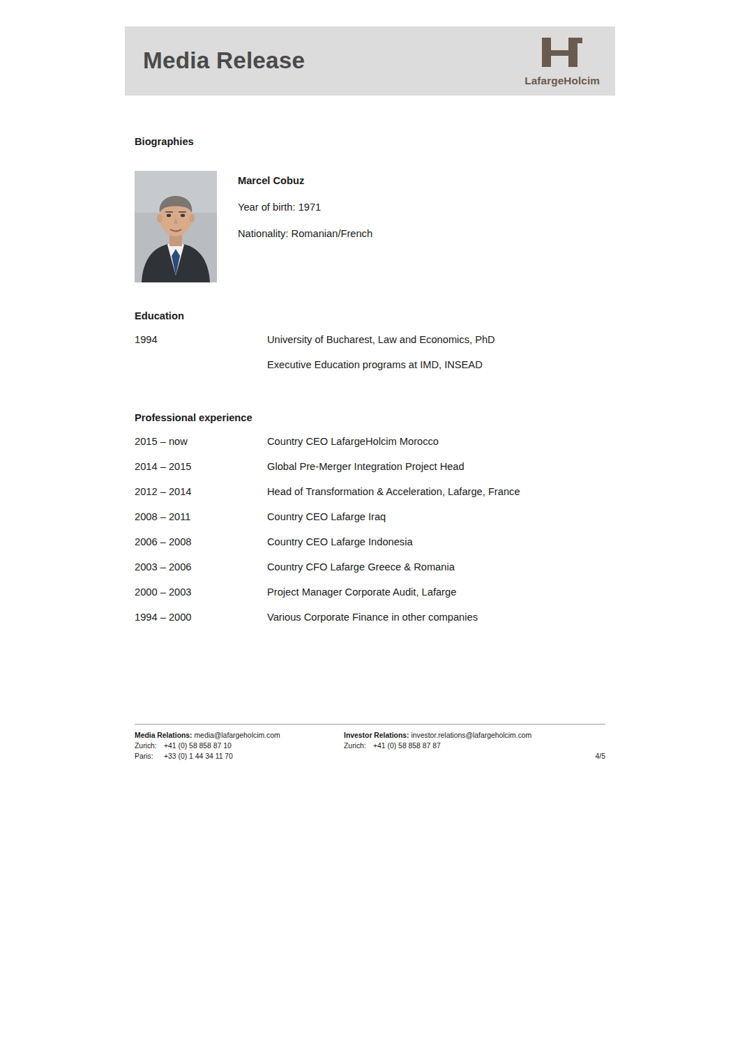Media Release
LafargeHolcim
Biographies
Marcel Cobuz
Year of birth: 1971
Nationality: Romanian/French
Education
| 1994 | University of Bucharest, Law and Economics, PhD |
| | Executive Education programs at IMD, INSEAD |
Professional experience
| 2015 – now | Country CEO LafargeHolcim Morocco |
| 2014 – 2015 | Global Pre-Merger Integration Project Head |
| 2012 – 2014 | Head of Transformation & Acceleration, Lafarge, France |
| 2008 – 2011 | Country CEO Lafarge Iraq |
| 2006 – 2008 | Country CEO Lafarge Indonesia |
| 2003 – 2006 | Country CFO Lafarge Greece & Romania |
| 2000 – 2003 | Project Manager Corporate Audit, Lafarge |
| 1994 – 2000 | Various Corporate Finance in other companies |
Media Relations: media@lafargeholcim.com
Zurich:+41 (0) 58 858 87 10
Paris:+33 (0) 1 44 34 11 70
Investor Relations: investor.relations@lafargeholcim.com
Zurich:+41 (0) 58 858 87 87
4/5